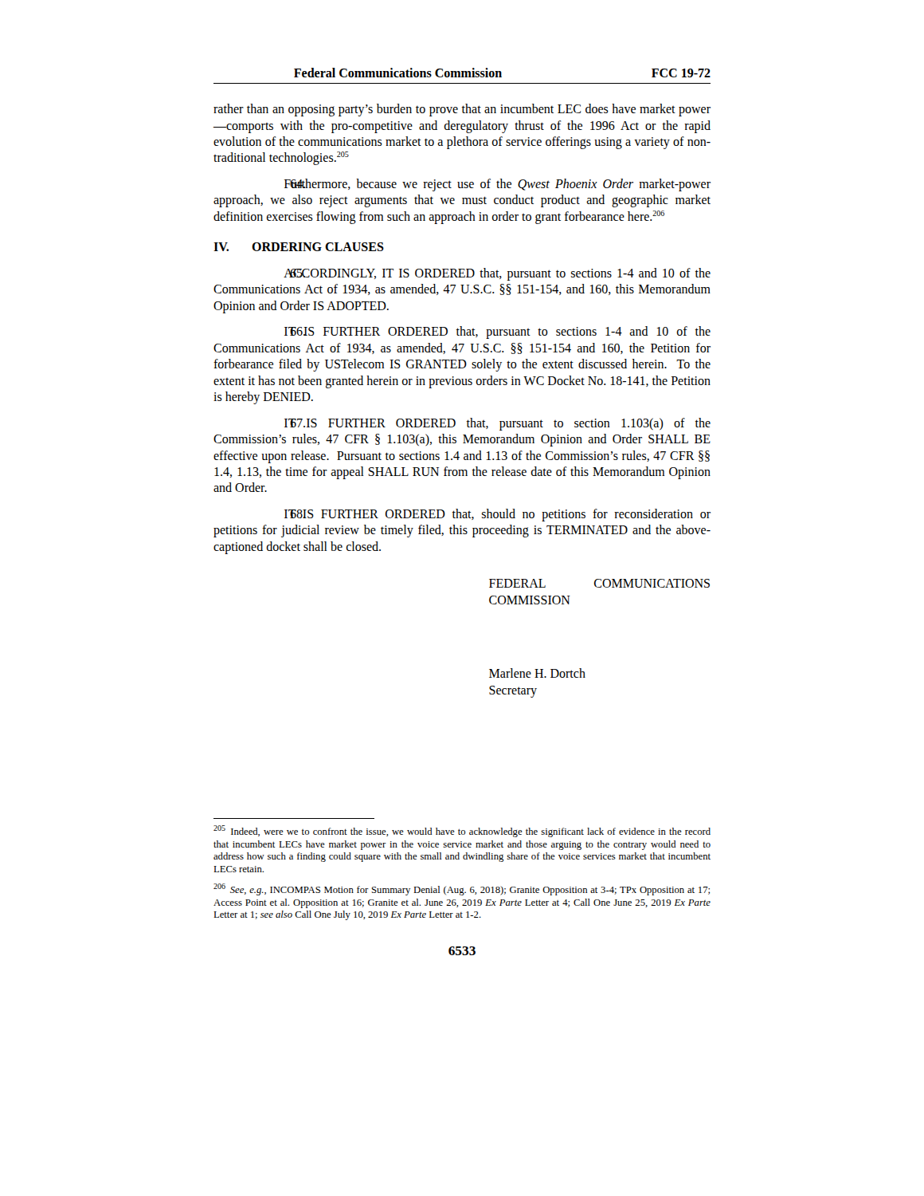Federal Communications Commission FCC 19-72
rather than an opposing party’s burden to prove that an incumbent LEC does have market power—comports with the pro-competitive and deregulatory thrust of the 1996 Act or the rapid evolution of the communications market to a plethora of service offerings using a variety of non-traditional technologies.205
64. Furthermore, because we reject use of the Qwest Phoenix Order market-power approach, we also reject arguments that we must conduct product and geographic market definition exercises flowing from such an approach in order to grant forbearance here.206
IV. ORDERING CLAUSES
65. ACCORDINGLY, IT IS ORDERED that, pursuant to sections 1-4 and 10 of the Communications Act of 1934, as amended, 47 U.S.C. §§ 151-154, and 160, this Memorandum Opinion and Order IS ADOPTED.
66. IT IS FURTHER ORDERED that, pursuant to sections 1-4 and 10 of the Communications Act of 1934, as amended, 47 U.S.C. §§ 151-154 and 160, the Petition for forbearance filed by USTelecom IS GRANTED solely to the extent discussed herein. To the extent it has not been granted herein or in previous orders in WC Docket No. 18-141, the Petition is hereby DENIED.
67. IT IS FURTHER ORDERED that, pursuant to section 1.103(a) of the Commission’s rules, 47 CFR § 1.103(a), this Memorandum Opinion and Order SHALL BE effective upon release. Pursuant to sections 1.4 and 1.13 of the Commission’s rules, 47 CFR §§ 1.4, 1.13, the time for appeal SHALL RUN from the release date of this Memorandum Opinion and Order.
68. IT IS FURTHER ORDERED that, should no petitions for reconsideration or petitions for judicial review be timely filed, this proceeding is TERMINATED and the above-captioned docket shall be closed.
FEDERAL COMMUNICATIONS COMMISSION
Marlene H. Dortch
Secretary
205 Indeed, were we to confront the issue, we would have to acknowledge the significant lack of evidence in the record that incumbent LECs have market power in the voice service market and those arguing to the contrary would need to address how such a finding could square with the small and dwindling share of the voice services market that incumbent LECs retain.
206 See, e.g., INCOMPAS Motion for Summary Denial (Aug. 6, 2018); Granite Opposition at 3-4; TPx Opposition at 17; Access Point et al. Opposition at 16; Granite et al. June 26, 2019 Ex Parte Letter at 4; Call One June 25, 2019 Ex Parte Letter at 1; see also Call One July 10, 2019 Ex Parte Letter at 1-2.
6533